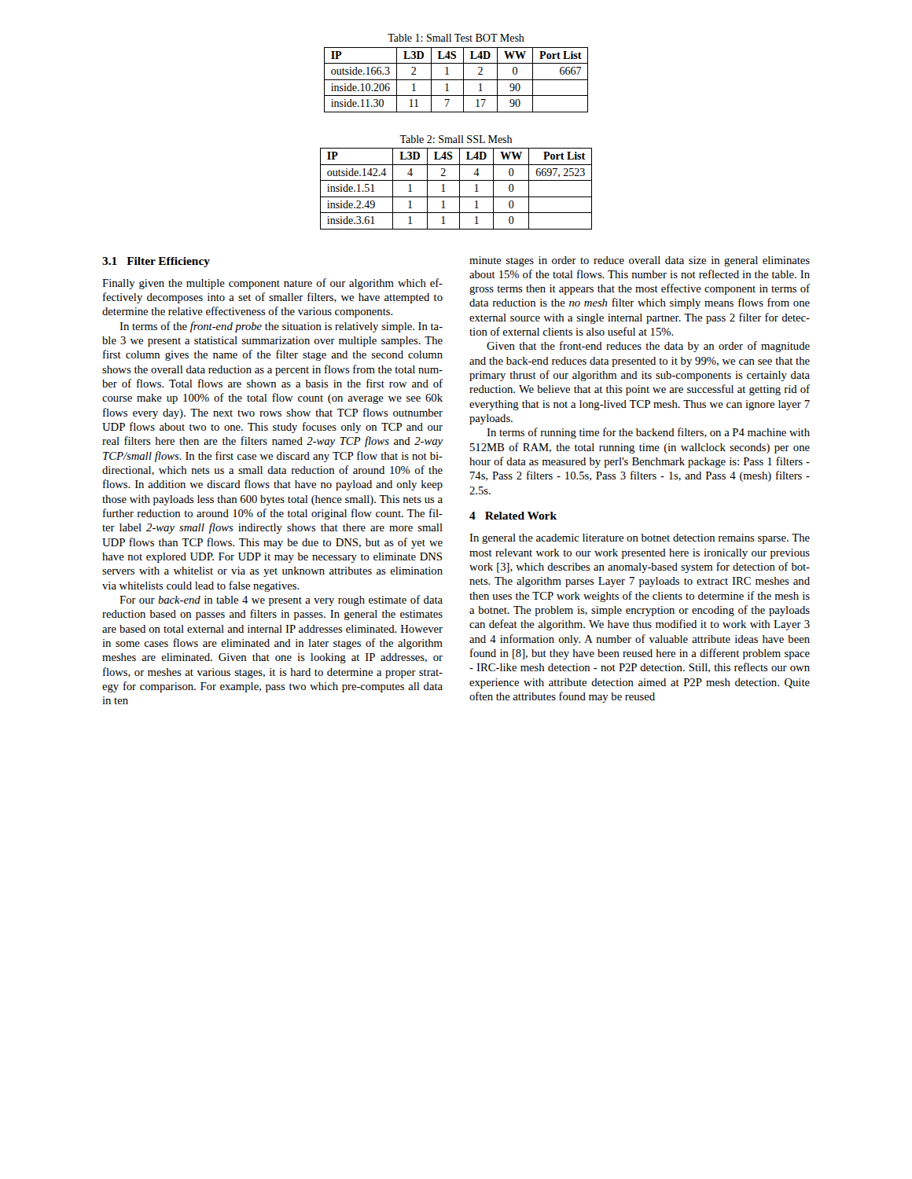Table 1: Small Test BOT Mesh
| IP | L3D | L4S | L4D | WW | Port List |
| --- | --- | --- | --- | --- | --- |
| outside.166.3 | 2 | 1 | 2 | 0 | 6667 |
| inside.10.206 | 1 | 1 | 1 | 90 | |
| inside.11.30 | 11 | 7 | 17 | 90 | |
Table 2: Small SSL Mesh
| IP | L3D | L4S | L4D | WW | Port List |
| --- | --- | --- | --- | --- | --- |
| outside.142.4 | 4 | 2 | 4 | 0 | 6697, 2523 |
| inside.1.51 | 1 | 1 | 1 | 0 | |
| inside.2.49 | 1 | 1 | 1 | 0 | |
| inside.3.61 | 1 | 1 | 1 | 0 | |
3.1 Filter Efficiency
Finally given the multiple component nature of our algorithm which effectively decomposes into a set of smaller filters, we have attempted to determine the relative effectiveness of the various components.
In terms of the front-end probe the situation is relatively simple. In table 3 we present a statistical summarization over multiple samples. The first column gives the name of the filter stage and the second column shows the overall data reduction as a percent in flows from the total number of flows. Total flows are shown as a basis in the first row and of course make up 100% of the total flow count (on average we see 60k flows every day). The next two rows show that TCP flows outnumber UDP flows about two to one. This study focuses only on TCP and our real filters here then are the filters named 2-way TCP flows and 2-way TCP/small flows. In the first case we discard any TCP flow that is not bi-directional, which nets us a small data reduction of around 10% of the flows. In addition we discard flows that have no payload and only keep those with payloads less than 600 bytes total (hence small). This nets us a further reduction to around 10% of the total original flow count. The filter label 2-way small flows indirectly shows that there are more small UDP flows than TCP flows. This may be due to DNS, but as of yet we have not explored UDP. For UDP it may be necessary to eliminate DNS servers with a whitelist or via as yet unknown attributes as elimination via whitelists could lead to false negatives.
For our back-end in table 4 we present a very rough estimate of data reduction based on passes and filters in passes. In general the estimates are based on total external and internal IP addresses eliminated. However in some cases flows are eliminated and in later stages of the algorithm meshes are eliminated. Given that one is looking at IP addresses, or flows, or meshes at various stages, it is hard to determine a proper strategy for comparison. For example, pass two which pre-computes all data in ten
minute stages in order to reduce overall data size in general eliminates about 15% of the total flows. This number is not reflected in the table. In gross terms then it appears that the most effective component in terms of data reduction is the no mesh filter which simply means flows from one external source with a single internal partner. The pass 2 filter for detection of external clients is also useful at 15%.
Given that the front-end reduces the data by an order of magnitude and the back-end reduces data presented to it by 99%, we can see that the primary thrust of our algorithm and its sub-components is certainly data reduction. We believe that at this point we are successful at getting rid of everything that is not a long-lived TCP mesh. Thus we can ignore layer 7 payloads.
In terms of running time for the backend filters, on a P4 machine with 512MB of RAM, the total running time (in wallclock seconds) per one hour of data as measured by perl's Benchmark package is: Pass 1 filters - 74s, Pass 2 filters - 10.5s, Pass 3 filters - 1s, and Pass 4 (mesh) filters - 2.5s.
4 Related Work
In general the academic literature on botnet detection remains sparse. The most relevant work to our work presented here is ironically our previous work [3], which describes an anomaly-based system for detection of botnets. The algorithm parses Layer 7 payloads to extract IRC meshes and then uses the TCP work weights of the clients to determine if the mesh is a botnet. The problem is, simple encryption or encoding of the payloads can defeat the algorithm. We have thus modified it to work with Layer 3 and 4 information only. A number of valuable attribute ideas have been found in [8], but they have been reused here in a different problem space - IRC-like mesh detection - not P2P detection. Still, this reflects our own experience with attribute detection aimed at P2P mesh detection. Quite often the attributes found may be reused